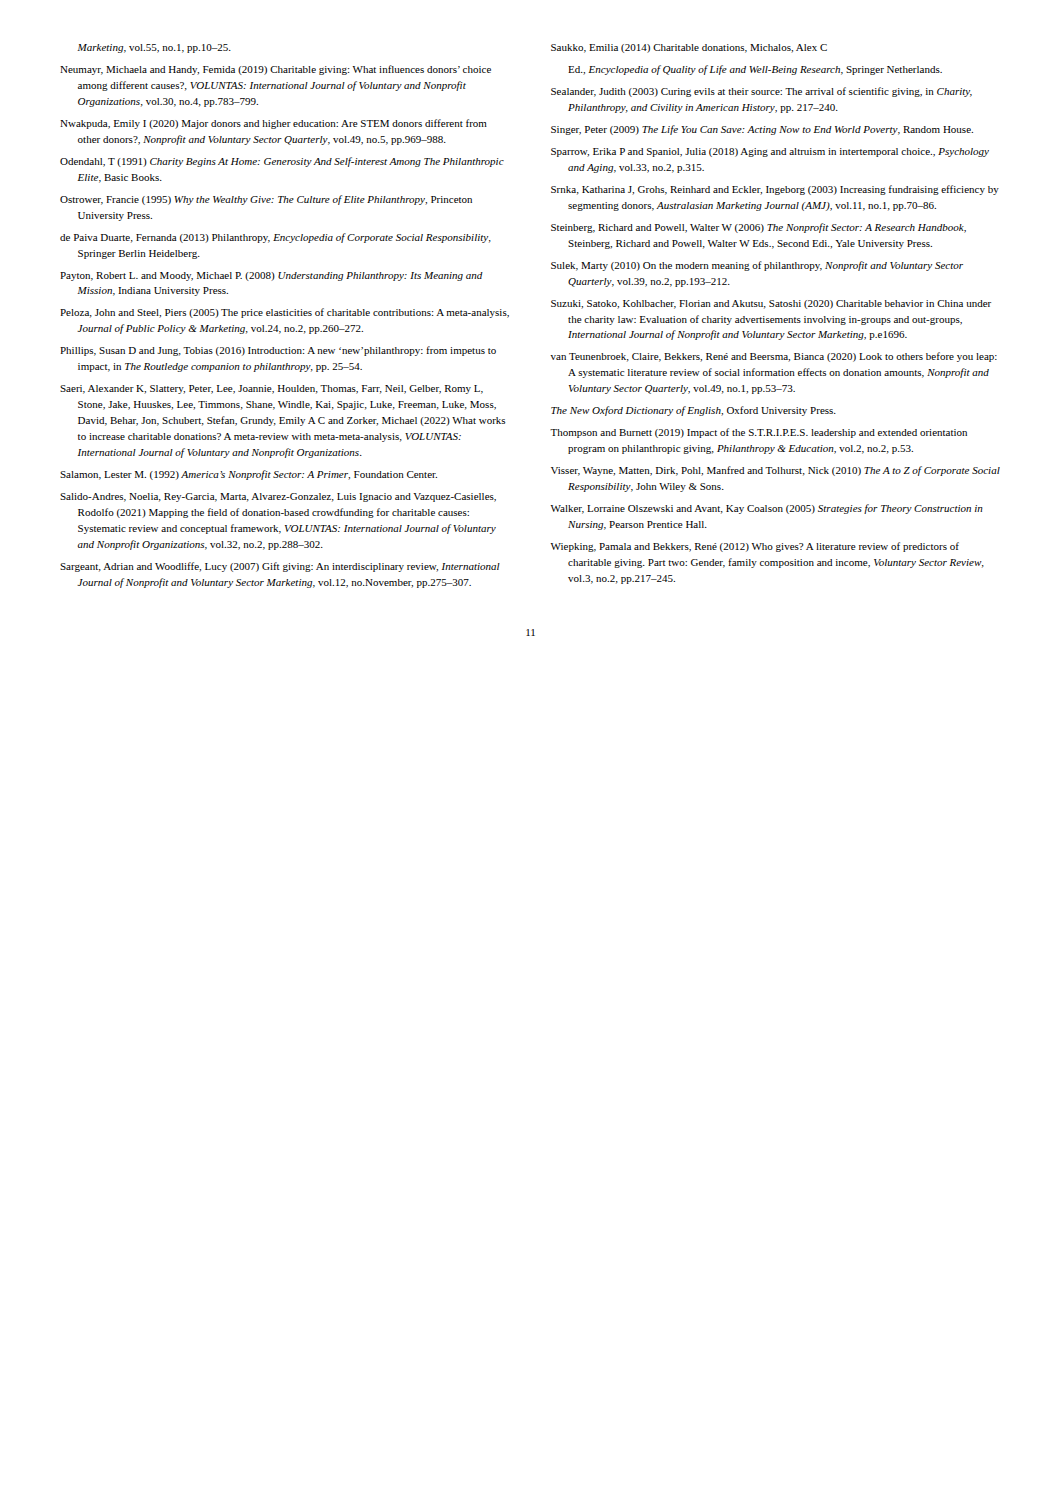Marketing, vol.55, no.1, pp.10–25.
Neumayr, Michaela and Handy, Femida (2019) Charitable giving: What influences donors’ choice among different causes?, VOLUNTAS: International Journal of Voluntary and Nonprofit Organizations, vol.30, no.4, pp.783–799.
Nwakpuda, Emily I (2020) Major donors and higher education: Are STEM donors different from other donors?, Nonprofit and Voluntary Sector Quarterly, vol.49, no.5, pp.969–988.
Odendahl, T (1991) Charity Begins At Home: Generosity And Self-interest Among The Philanthropic Elite, Basic Books.
Ostrower, Francie (1995) Why the Wealthy Give: The Culture of Elite Philanthropy, Princeton University Press.
de Paiva Duarte, Fernanda (2013) Philanthropy, Encyclopedia of Corporate Social Responsibility, Springer Berlin Heidelberg.
Payton, Robert L. and Moody, Michael P. (2008) Understanding Philanthropy: Its Meaning and Mission, Indiana University Press.
Peloza, John and Steel, Piers (2005) The price elasticities of charitable contributions: A meta-analysis, Journal of Public Policy & Marketing, vol.24, no.2, pp.260–272.
Phillips, Susan D and Jung, Tobias (2016) Introduction: A new ‘new’philanthropy: from impetus to impact, in The Routledge companion to philanthropy, pp. 25–54.
Saeri, Alexander K, Slattery, Peter, Lee, Joannie, Houlden, Thomas, Farr, Neil, Gelber, Romy L, Stone, Jake, Huuskes, Lee, Timmons, Shane, Windle, Kai, Spajic, Luke, Freeman, Luke, Moss, David, Behar, Jon, Schubert, Stefan, Grundy, Emily A C and Zorker, Michael (2022) What works to increase charitable donations? A meta-review with meta-meta-analysis, VOLUNTAS: International Journal of Voluntary and Nonprofit Organizations.
Salamon, Lester M. (1992) America’s Nonprofit Sector: A Primer, Foundation Center.
Salido-Andres, Noelia, Rey-Garcia, Marta, Alvarez-Gonzalez, Luis Ignacio and Vazquez-Casielles, Rodolfo (2021) Mapping the field of donation-based crowdfunding for charitable causes: Systematic review and conceptual framework, VOLUNTAS: International Journal of Voluntary and Nonprofit Organizations, vol.32, no.2, pp.288–302.
Sargeant, Adrian and Woodliffe, Lucy (2007) Gift giving: An interdisciplinary review, International Journal of Nonprofit and Voluntary Sector Marketing, vol.12, no.November, pp.275–307.
Saukko, Emilia (2014) Charitable donations, Michalos, Alex C
Ed., Encyclopedia of Quality of Life and Well-Being Research, Springer Netherlands.
Sealander, Judith (2003) Curing evils at their source: The arrival of scientific giving, in Charity, Philanthropy, and Civility in American History, pp. 217–240.
Singer, Peter (2009) The Life You Can Save: Acting Now to End World Poverty, Random House.
Sparrow, Erika P and Spaniol, Julia (2018) Aging and altruism in intertemporal choice., Psychology and Aging, vol.33, no.2, p.315.
Srnka, Katharina J, Grohs, Reinhard and Eckler, Ingeborg (2003) Increasing fundraising efficiency by segmenting donors, Australasian Marketing Journal (AMJ), vol.11, no.1, pp.70–86.
Steinberg, Richard and Powell, Walter W (2006) The Nonprofit Sector: A Research Handbook, Steinberg, Richard and Powell, Walter W Eds., Second Edi., Yale University Press.
Sulek, Marty (2010) On the modern meaning of philanthropy, Nonprofit and Voluntary Sector Quarterly, vol.39, no.2, pp.193–212.
Suzuki, Satoko, Kohlbacher, Florian and Akutsu, Satoshi (2020) Charitable behavior in China under the charity law: Evaluation of charity advertisements involving in-groups and out-groups, International Journal of Nonprofit and Voluntary Sector Marketing, p.e1696.
van Teunenbroek, Claire, Bekkers, René and Beersma, Bianca (2020) Look to others before you leap: A systematic literature review of social information effects on donation amounts, Nonprofit and Voluntary Sector Quarterly, vol.49, no.1, pp.53–73.
The New Oxford Dictionary of English, Oxford University Press.
Thompson and Burnett (2019) Impact of the S.T.R.I.P.E.S. leadership and extended orientation program on philanthropic giving, Philanthropy & Education, vol.2, no.2, p.53.
Visser, Wayne, Matten, Dirk, Pohl, Manfred and Tolhurst, Nick (2010) The A to Z of Corporate Social Responsibility, John Wiley & Sons.
Walker, Lorraine Olszewski and Avant, Kay Coalson (2005) Strategies for Theory Construction in Nursing, Pearson Prentice Hall.
Wiepking, Pamala and Bekkers, René (2012) Who gives? A literature review of predictors of charitable giving. Part two: Gender, family composition and income, Voluntary Sector Review, vol.3, no.2, pp.217–245.
11